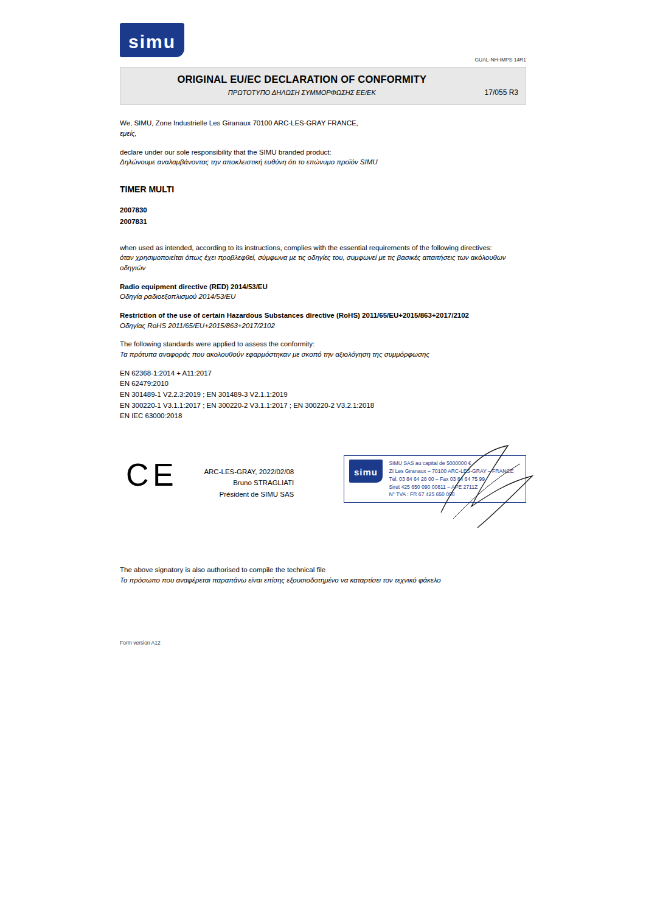simu
GUAL-NH-IMPS 14R1
ORIGINAL EU/EC DECLARATION OF CONFORMITY
ΠΡΩΤΟΤΥΠΟ ΔΗΛΩΣΗ ΣΥΜΜΟΡΦΩΣΗΣ ΕΕ/ΕΚ
17/055 R3
We, SIMU, Zone Industrielle Les Giranaux 70100 ARC-LES-GRAY FRANCE,
εμείς,
declare under our sole responsibility that the SIMU branded product:
Δηλώνουμε αναλαμβάνοντας την αποκλειστική ευθύνη ότι το επώνυμο προϊόν SIMU
TIMER MULTI
2007830
2007831
when used as intended, according to its instructions, complies with the essential requirements of the following directives:
όταν χρησιμοποιείται όπως έχει προβλεφθεί, σύμφωνα με τις οδηγίες του, συμφωνεί με τις βασικές απαιτήσεις των ακόλουθων οδηγιών
Radio equipment directive (RED) 2014/53/EU Οδηγία ραδιοεξοπλισμού 2014/53/EU
Restriction of the use of certain Hazardous Substances directive (RoHS) 2011/65/EU+2015/863+2017/2102 Οδηγίας RoHS 2011/65/EU+2015/863+2017/2102
The following standards were applied to assess the conformity:
Τα πρότυπα αναφοράς που ακολουθούν εφαρμόστηκαν με σκοπό την αξιολόγηση της συμμόρφωσης
EN 62368‑1:2014 + A11:2017
EN 62479:2010
EN 301489‑1 V2.2.3:2019 ; EN 301489‑3 V2.1.1:2019
EN 300220‑1 V3.1.1:2017 ; EN 300220‑2 V3.1.1:2017 ; EN 300220‑2 V3.2.1:2018
EN IEC 63000:2018
C E
ARC-LES-GRAY, 2022/02/08
Bruno STRAGLIATI
Président de SIMU SAS
simu
SIMU SAS au capital de 5000000 €
ZI Les Giranaux – 70100 ARC-LES-GRAY – FRANCE
Tél. 03 84 64 28 00 – Fax 03 84 64 75 99
Siret 425 650 090 00811 – APE 2711Z
N° TVA : FR 67 425 650 090
The above signatory is also authorised to compile the technical file
Το πρόσωπο που αναφέρεται παραπάνω είναι επίσης εξουσιοδοτημένο να καταρτίσει τον τεχνικό φάκελο
Form version A12